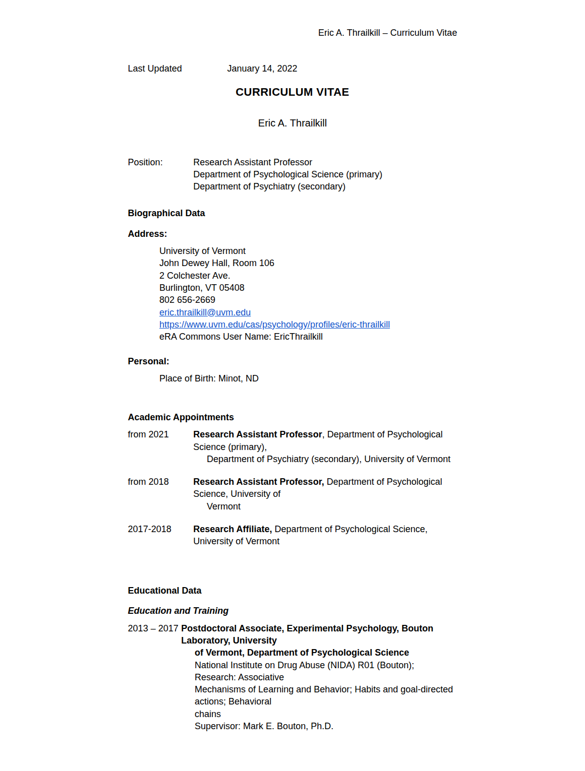Eric A. Thrailkill – Curriculum Vitae
Last Updated January 14, 2022
CURRICULUM VITAE
Eric A. Thrailkill
Position: Research Assistant Professor
Department of Psychological Science (primary)
Department of Psychiatry (secondary)
Biographical Data
Address:
University of Vermont
John Dewey Hall, Room 106
2 Colchester Ave.
Burlington, VT 05408
802 656-2669
eric.thrailkill@uvm.edu
https://www.uvm.edu/cas/psychology/profiles/eric-thrailkill
eRA Commons User Name: EricThrailkill
Personal:
Place of Birth: Minot, ND
Academic Appointments
from 2021
Research Assistant Professor, Department of Psychological Science (primary),
Department of Psychiatry (secondary), University of Vermont
from 2018
Research Assistant Professor, Department of Psychological Science, University of
Vermont
2017-2018
Research Affiliate, Department of Psychological Science, University of Vermont
Educational Data
Education and Training
2013 – 2017
Postdoctoral Associate, Experimental Psychology, Bouton Laboratory, University
of Vermont, Department of Psychological Science
National Institute on Drug Abuse (NIDA) R01 (Bouton); Research: Associative
Mechanisms of Learning and Behavior; Habits and goal-directed actions; Behavioral
chains
Supervisor: Mark E. Bouton, Ph.D.